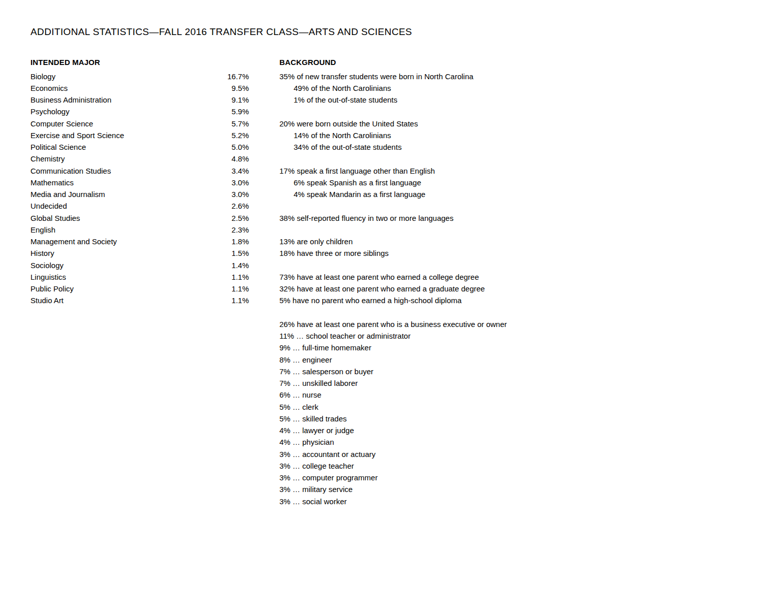ADDITIONAL STATISTICS—FALL 2016 TRANSFER CLASS—ARTS AND SCIENCES
INTENDED MAJOR
| Biology | 16.7% |
| Economics | 9.5% |
| Business Administration | 9.1% |
| Psychology | 5.9% |
| Computer Science | 5.7% |
| Exercise and Sport Science | 5.2% |
| Political Science | 5.0% |
| Chemistry | 4.8% |
| Communication Studies | 3.4% |
| Mathematics | 3.0% |
| Media and Journalism | 3.0% |
| Undecided | 2.6% |
| Global Studies | 2.5% |
| English | 2.3% |
| Management and Society | 1.8% |
| History | 1.5% |
| Sociology | 1.4% |
| Linguistics | 1.1% |
| Public Policy | 1.1% |
| Studio Art | 1.1% |
BACKGROUND
35% of new transfer students were born in North Carolina
49% of the North Carolinians
1% of the out-of-state students
20% were born outside the United States
14% of the North Carolinians
34% of the out-of-state students
17% speak a first language other than English
6% speak Spanish as a first language
4% speak Mandarin as a first language
38% self-reported fluency in two or more languages
13% are only children
18% have three or more siblings
73% have at least one parent who earned a college degree
32% have at least one parent who earned a graduate degree
5% have no parent who earned a high-school diploma
26% have at least one parent who is a business executive or owner
11% … school teacher or administrator
9% … full-time homemaker
8% … engineer
7% … salesperson or buyer
7% … unskilled laborer
6% … nurse
5% … clerk
5% … skilled trades
4% … lawyer or judge
4% … physician
3% … accountant or actuary
3% … college teacher
3% … computer programmer
3% … military service
3% … social worker